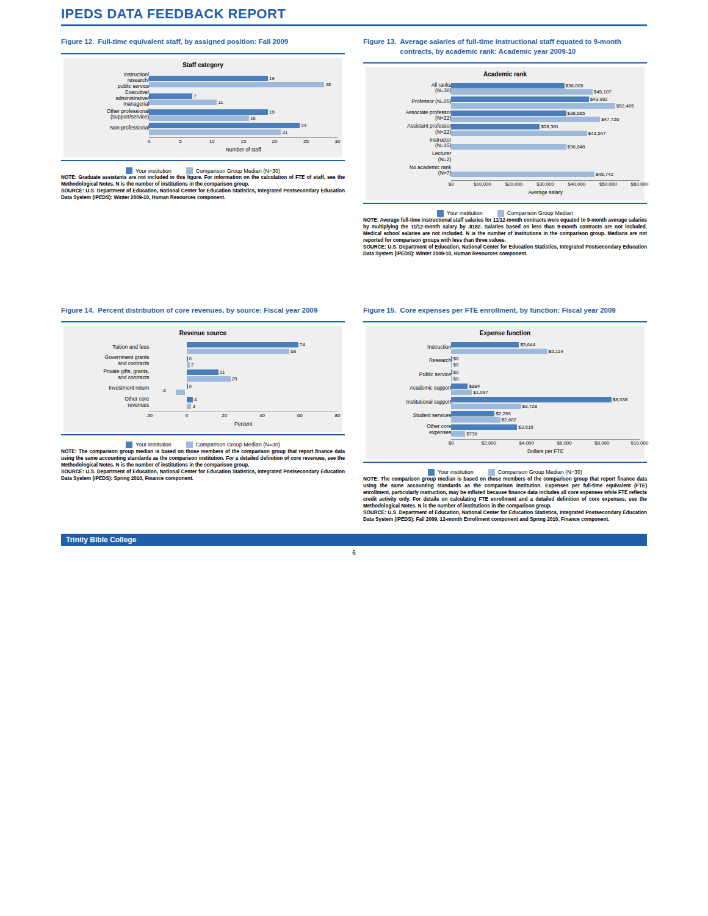IPEDS DATA FEEDBACK REPORT
Figure 12. Full-time equivalent staff, by assigned position: Fall 2009
Staff category
| Instruction/ research/ public service | 19 28 |
| Executive/ administrative/ managerial | 7 11 |
| Other professional (support/service) | 19 16 |
| Non-professional | 24 21 |
| | 0 5 10 15 20 25 30 Number of staff |
Your institution
Comparison Group Median (N=30)
NOTE: Graduate assistants are not included in this figure. For information on the calculation of FTE of staff, see the Methodological Notes. N is the number of institutions in the comparison group.
SOURCE: U.S. Department of Education, National Center for Education Statistics, Integrated Postsecondary Education Data System (IPEDS): Winter 2009-10, Human Resources component.
Figure 13. Average salaries of full-time instructional staff equated to 9-month contracts, by academic rank: Academic year 2009-10
Academic rank
| All ranks (N=30) | $36,005 $45,107 |
| Professor (N=25) | $43,992 $52,405 |
| Associate professor (N=22) | $36,665 $47,726 |
| Assistant professor (N=22) | $28,381 $43,547 |
| Instructor (N=15) | $36,848 |
| Lecturer (N=2) | |
| No academic rank (N=7) | $45,742 |
| | $0 $10,000 $20,000 $30,000 $40,000 $50,000 $60,000 Average salary |
Your institution
Comparison Group Median
NOTE: Average full-time instructional staff salaries for 11/12-month contracts were equated to 9-month average salaries by multiplying the 11/12-month salary by .8182. Salaries based on less than 9-month contracts are not included. Medical school salaries are not included. N is the number of institutions in the comparison group. Medians are not reported for comparison groups with less than three values.
SOURCE: U.S. Department of Education, National Center for Education Statistics, Integrated Postsecondary Education Data System (IPEDS): Winter 2009-10, Human Resources component.
Figure 14. Percent distribution of core revenues, by source: Fiscal year 2009
Revenue source
| Tuition and fees | 74 68 |
| Government grants and contracts | 0 2 |
| Private gifts, grants, and contracts | 21 29 |
| Investment return | 0 -6 |
| Other core revenues | 4 3 |
| | -20 0 20 40 60 80 Percent |
Your institution
Comparison Group Median (N=30)
NOTE: The comparison group median is based on those members of the comparison group that report finance data using the same accounting standards as the comparison institution. For a detailed definition of core revenues, see the Methodological Notes. N is the number of institutions in the comparison group.
SOURCE: U.S. Department of Education, National Center for Education Statistics, Integrated Postsecondary Education Data System (IPEDS): Spring 2010, Finance component.
Figure 15. Core expenses per FTE enrollment, by function: Fiscal year 2009
Expense function
| Instruction | $3,644 $5,114 |
| Research | $0 $0 |
| Public service | $0 $0 |
| Academic support | $884 $1,097 |
| Institutional support | $8,538 $3,728 |
| Student services | $2,293 $2,602 |
| Other core expenses | $3,515 $736 |
| | $0 $2,000 $4,000 $6,000 $8,000 $10,000 Dollars per FTE |
Your institution
Comparison Group Median (N=30)
NOTE: The comparison group median is based on those members of the comparison group that report finance data using the same accounting standards as the comparison institution. Expenses per full-time equivalent (FTE) enrollment, particularly instruction, may be inflated because finance data includes all core expenses while FTE reflects credit activity only. For details on calculating FTE enrollment and a detailed definition of core expenses, see the Methodological Notes. N is the number of institutions in the comparison group.
SOURCE: U.S. Department of Education, National Center for Education Statistics, Integrated Postsecondary Education Data System (IPEDS): Fall 2009, 12-month Enrollment component and Spring 2010, Finance component.
Trinity Bible College
6